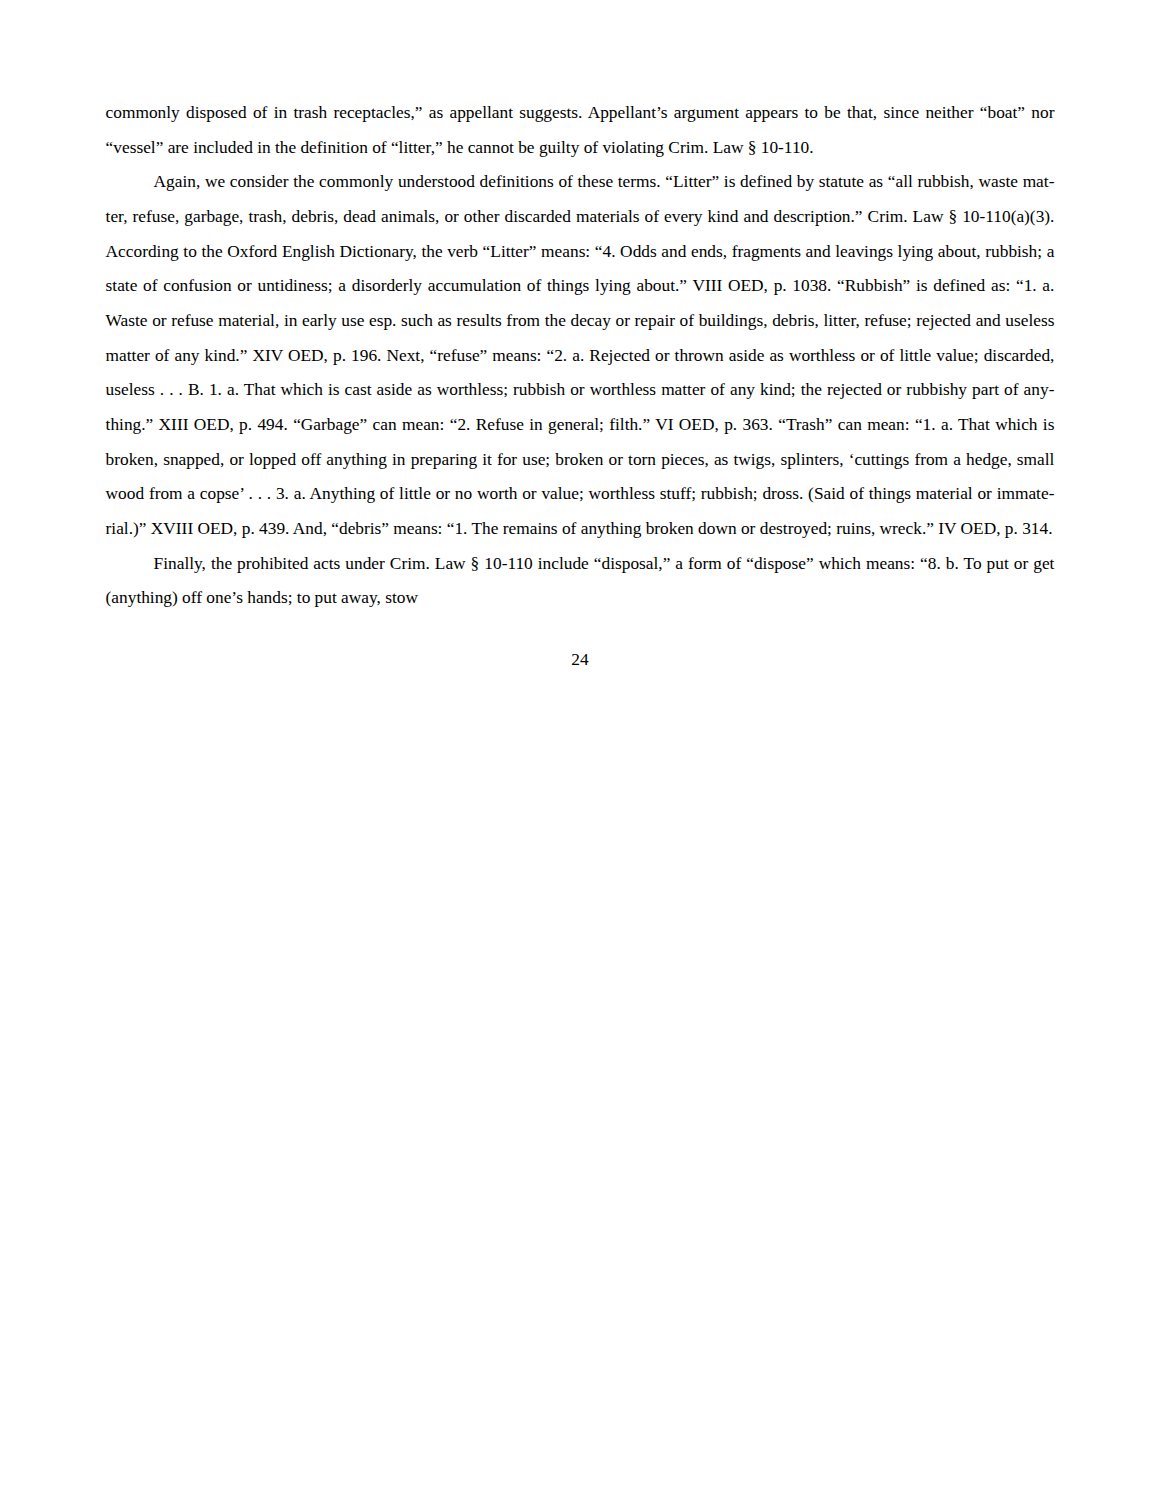commonly disposed of in trash receptacles,” as appellant suggests. Appellant’s argument appears to be that, since neither “boat” nor “vessel” are included in the definition of “litter,” he cannot be guilty of violating Crim. Law § 10-110.
Again, we consider the commonly understood definitions of these terms. “Litter” is defined by statute as “all rubbish, waste matter, refuse, garbage, trash, debris, dead animals, or other discarded materials of every kind and description.” Crim. Law § 10-110(a)(3). According to the Oxford English Dictionary, the verb “Litter” means: “4. Odds and ends, fragments and leavings lying about, rubbish; a state of confusion or untidiness; a disorderly accumulation of things lying about.” VIII OED, p. 1038. “Rubbish” is defined as: “1. a. Waste or refuse material, in early use esp. such as results from the decay or repair of buildings, debris, litter, refuse; rejected and useless matter of any kind.” XIV OED, p. 196. Next, “refuse” means: “2. a. Rejected or thrown aside as worthless or of little value; discarded, useless . . . B. 1. a. That which is cast aside as worthless; rubbish or worthless matter of any kind; the rejected or rubbishy part of anything.” XIII OED, p. 494. “Garbage” can mean: “2. Refuse in general; filth.” VI OED, p. 363. “Trash” can mean: “1. a. That which is broken, snapped, or lopped off anything in preparing it for use; broken or torn pieces, as twigs, splinters, ‘cuttings from a hedge, small wood from a copse’ . . . 3. a. Anything of little or no worth or value; worthless stuff; rubbish; dross. (Said of things material or immaterial.)” XVIII OED, p. 439. And, “debris” means: “1. The remains of anything broken down or destroyed; ruins, wreck.” IV OED, p. 314.
Finally, the prohibited acts under Crim. Law § 10-110 include “disposal,” a form of “dispose” which means: “8. b. To put or get (anything) off one’s hands; to put away, stow
24